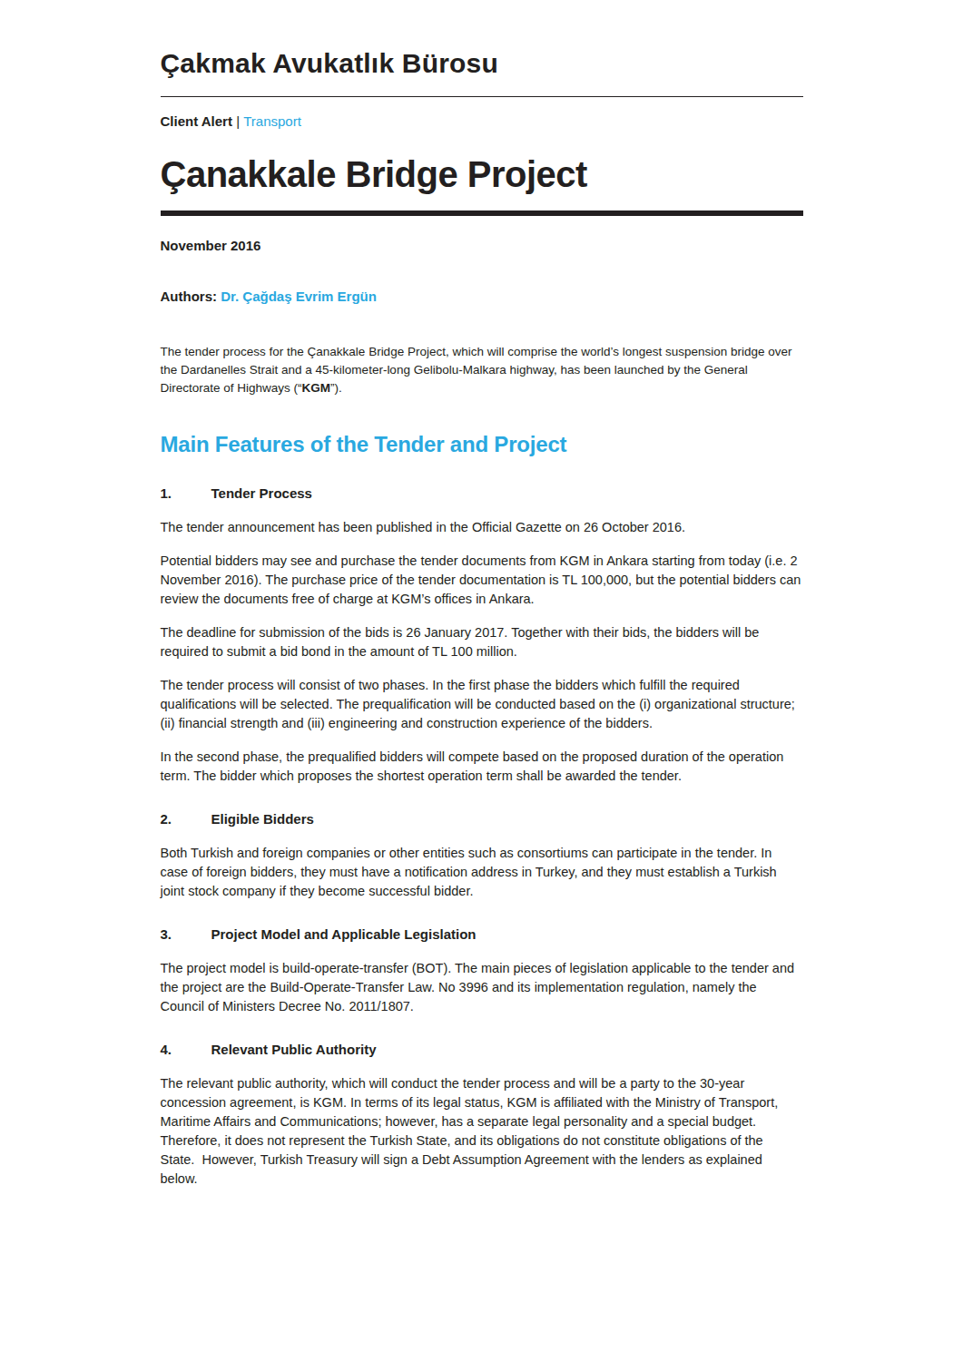Çakmak Avukatlık Bürosu
Client Alert | Transport
Çanakkale Bridge Project
November 2016
Authors: Dr. Çağdaş Evrim Ergün
The tender process for the Çanakkale Bridge Project, which will comprise the world’s longest suspension bridge over the Dardanelles Strait and a 45-kilometer-long Gelibolu-Malkara highway, has been launched by the General Directorate of Highways (“KGM”).
Main Features of the Tender and Project
1. Tender Process
The tender announcement has been published in the Official Gazette on 26 October 2016.
Potential bidders may see and purchase the tender documents from KGM in Ankara starting from today (i.e. 2 November 2016). The purchase price of the tender documentation is TL 100,000, but the potential bidders can review the documents free of charge at KGM’s offices in Ankara.
The deadline for submission of the bids is 26 January 2017. Together with their bids, the bidders will be required to submit a bid bond in the amount of TL 100 million.
The tender process will consist of two phases. In the first phase the bidders which fulfill the required qualifications will be selected. The prequalification will be conducted based on the (i) organizational structure; (ii) financial strength and (iii) engineering and construction experience of the bidders.
In the second phase, the prequalified bidders will compete based on the proposed duration of the operation term. The bidder which proposes the shortest operation term shall be awarded the tender.
2. Eligible Bidders
Both Turkish and foreign companies or other entities such as consortiums can participate in the tender. In case of foreign bidders, they must have a notification address in Turkey, and they must establish a Turkish joint stock company if they become successful bidder.
3. Project Model and Applicable Legislation
The project model is build-operate-transfer (BOT). The main pieces of legislation applicable to the tender and the project are the Build-Operate-Transfer Law. No 3996 and its implementation regulation, namely the Council of Ministers Decree No. 2011/1807.
4. Relevant Public Authority
The relevant public authority, which will conduct the tender process and will be a party to the 30-year concession agreement, is KGM. In terms of its legal status, KGM is affiliated with the Ministry of Transport, Maritime Affairs and Communications; however, has a separate legal personality and a special budget. Therefore, it does not represent the Turkish State, and its obligations do not constitute obligations of the State. However, Turkish Treasury will sign a Debt Assumption Agreement with the lenders as explained below.